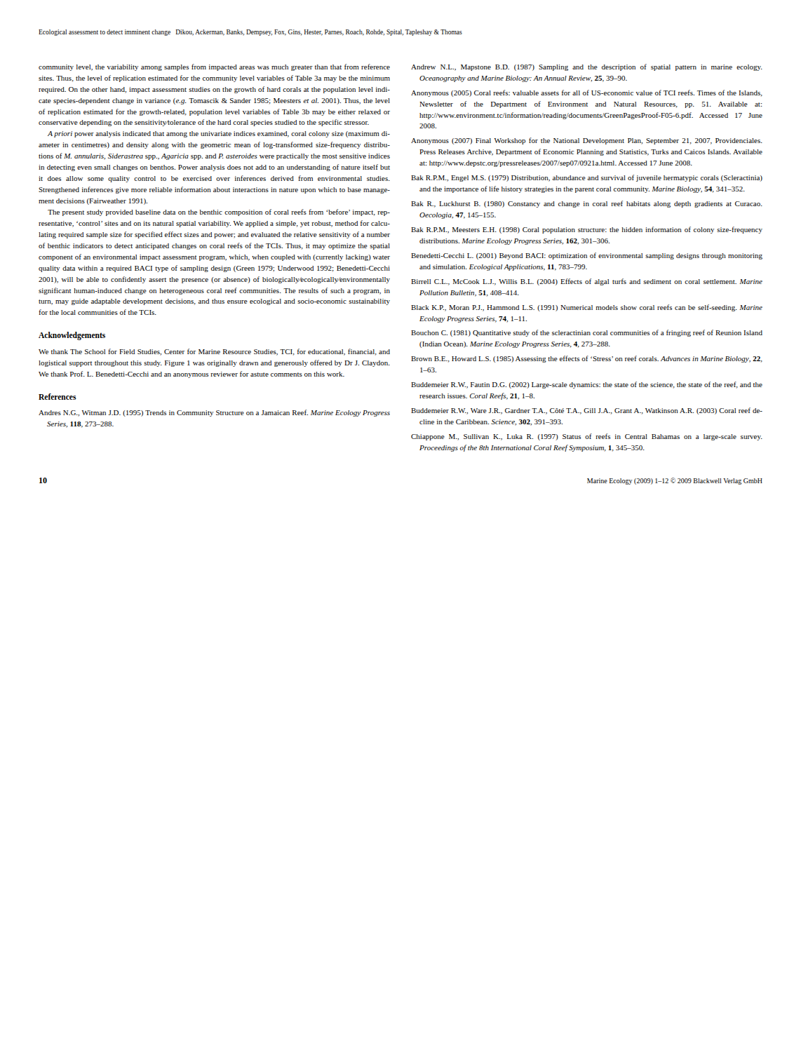Ecological assessment to detect imminent change Dikou, Ackerman, Banks, Dempsey, Fox, Gins, Hester, Parnes, Roach, Rohde, Spital, Tapleshay & Thomas
community level, the variability among samples from impacted areas was much greater than that from reference sites. Thus, the level of replication estimated for the community level variables of Table 3a may be the minimum required. On the other hand, impact assessment studies on the growth of hard corals at the population level indicate species-dependent change in variance (e.g. Tomascik & Sander 1985; Meesters et al. 2001). Thus, the level of replication estimated for the growth-related, population level variables of Table 3b may be either relaxed or conservative depending on the sensitivity⁄tolerance of the hard coral species studied to the specific stressor.
A priori power analysis indicated that among the univariate indices examined, coral colony size (maximum diameter in centimetres) and density along with the geometric mean of log-transformed size-frequency distributions of M. annularis, Siderastrea spp., Agaricia spp. and P. asteroides were practically the most sensitive indices in detecting even small changes on benthos. Power analysis does not add to an understanding of nature itself but it does allow some quality control to be exercised over inferences derived from environmental studies. Strengthened inferences give more reliable information about interactions in nature upon which to base management decisions (Fairweather 1991).
The present study provided baseline data on the benthic composition of coral reefs from ‘before’ impact, representative, ‘control’ sites and on its natural spatial variability. We applied a simple, yet robust, method for calculating required sample size for specified effect sizes and power; and evaluated the relative sensitivity of a number of benthic indicators to detect anticipated changes on coral reefs of the TCIs. Thus, it may optimize the spatial component of an environmental impact assessment program, which, when coupled with (currently lacking) water quality data within a required BACI type of sampling design (Green 1979; Underwood 1992; Benedetti-Cecchi 2001), will be able to confidently assert the presence (or absence) of biologically⁄ecologically⁄environmentally significant human-induced change on heterogeneous coral reef communities. The results of such a program, in turn, may guide adaptable development decisions, and thus ensure ecological and socio-economic sustainability for the local communities of the TCIs.
Acknowledgements
We thank The School for Field Studies, Center for Marine Resource Studies, TCI, for educational, financial, and logistical support throughout this study. Figure 1 was originally drawn and generously offered by Dr J. Claydon. We thank Prof. L. Benedetti-Cecchi and an anonymous reviewer for astute comments on this work.
References
Andres N.G., Witman J.D. (1995) Trends in Community Structure on a Jamaican Reef. Marine Ecology Progress Series, 118, 273–288.
Andrew N.L., Mapstone B.D. (1987) Sampling and the description of spatial pattern in marine ecology. Oceanography and Marine Biology: An Annual Review, 25, 39–90.
Anonymous (2005) Coral reefs: valuable assets for all of US-economic value of TCI reefs. Times of the Islands, Newsletter of the Department of Environment and Natural Resources, pp. 51. Available at: http://www.environment.tc/information/reading/documents/GreenPagesProof-F05-6.pdf. Accessed 17 June 2008.
Anonymous (2007) Final Workshop for the National Development Plan, September 21, 2007, Providenciales. Press Releases Archive, Department of Economic Planning and Statistics, Turks and Caicos Islands. Available at: http://www.depstc.org/pressreleases/2007/sep07/0921a.html. Accessed 17 June 2008.
Bak R.P.M., Engel M.S. (1979) Distribution, abundance and survival of juvenile hermatypic corals (Scleractinia) and the importance of life history strategies in the parent coral community. Marine Biology, 54, 341–352.
Bak R., Luckhurst B. (1980) Constancy and change in coral reef habitats along depth gradients at Curacao. Oecologia, 47, 145–155.
Bak R.P.M., Meesters E.H. (1998) Coral population structure: the hidden information of colony size-frequency distributions. Marine Ecology Progress Series, 162, 301–306.
Benedetti-Cecchi L. (2001) Beyond BACI: optimization of environmental sampling designs through monitoring and simulation. Ecological Applications, 11, 783–799.
Birrell C.L., McCook L.J., Willis B.L. (2004) Effects of algal turfs and sediment on coral settlement. Marine Pollution Bulletin, 51, 408–414.
Black K.P., Moran P.J., Hammond L.S. (1991) Numerical models show coral reefs can be self-seeding. Marine Ecology Progress Series, 74, 1–11.
Bouchon C. (1981) Quantitative study of the scleractinian coral communities of a fringing reef of Reunion Island (Indian Ocean). Marine Ecology Progress Series, 4, 273–288.
Brown B.E., Howard L.S. (1985) Assessing the effects of ‘Stress’ on reef corals. Advances in Marine Biology, 22, 1–63.
Buddemeier R.W., Fautin D.G. (2002) Large-scale dynamics: the state of the science, the state of the reef, and the research issues. Coral Reefs, 21, 1–8.
Buddemeier R.W., Ware J.R., Gardner T.A., Côté T.A., Gill J.A., Grant A., Watkinson A.R. (2003) Coral reef decline in the Caribbean. Science, 302, 391–393.
Chiappone M., Sullivan K., Luka R. (1997) Status of reefs in Central Bahamas on a large-scale survey. Proceedings of the 8th International Coral Reef Symposium, 1, 345–350.
10 Marine Ecology (2009) 1–12 © 2009 Blackwell Verlag GmbH